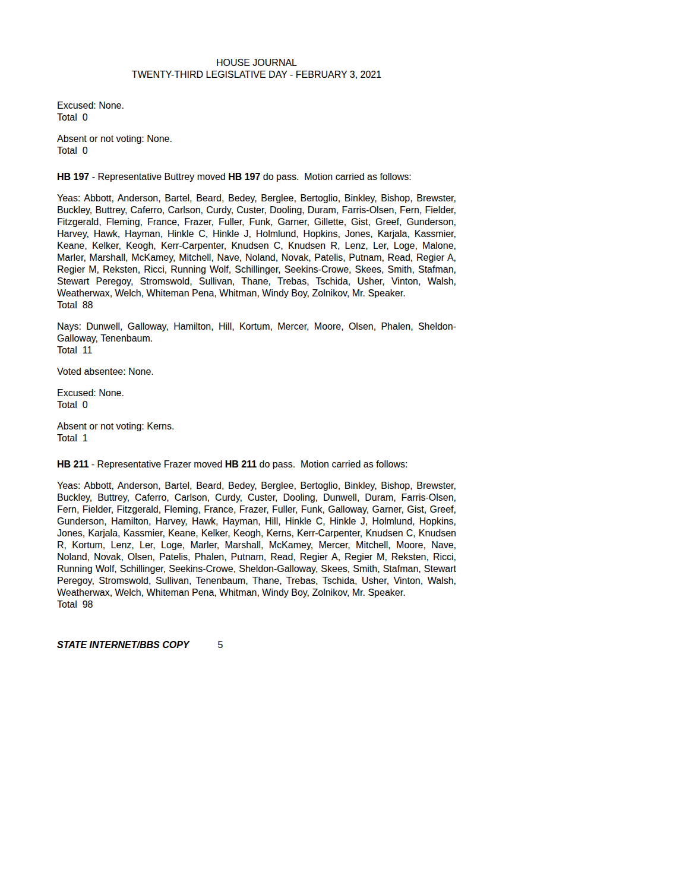HOUSE JOURNAL TWENTY-THIRD LEGISLATIVE DAY - FEBRUARY 3, 2021
Excused: None.
Total 0
Absent or not voting: None.
Total 0
HB 197 - Representative Buttrey moved HB 197 do pass. Motion carried as follows:
Yeas: Abbott, Anderson, Bartel, Beard, Bedey, Berglee, Bertoglio, Binkley, Bishop, Brewster, Buckley, Buttrey, Caferro, Carlson, Curdy, Custer, Dooling, Duram, Farris-Olsen, Fern, Fielder, Fitzgerald, Fleming, France, Frazer, Fuller, Funk, Garner, Gillette, Gist, Greef, Gunderson, Harvey, Hawk, Hayman, Hinkle C, Hinkle J, Holmlund, Hopkins, Jones, Karjala, Kassmier, Keane, Kelker, Keogh, Kerr-Carpenter, Knudsen C, Knudsen R, Lenz, Ler, Loge, Malone, Marler, Marshall, McKamey, Mitchell, Nave, Noland, Novak, Patelis, Putnam, Read, Regier A, Regier M, Reksten, Ricci, Running Wolf, Schillinger, Seekins-Crowe, Skees, Smith, Stafman, Stewart Peregoy, Stromswold, Sullivan, Thane, Trebas, Tschida, Usher, Vinton, Walsh, Weatherwax, Welch, Whiteman Pena, Whitman, Windy Boy, Zolnikov, Mr. Speaker.
Total 88
Nays: Dunwell, Galloway, Hamilton, Hill, Kortum, Mercer, Moore, Olsen, Phalen, Sheldon-Galloway, Tenenbaum.
Total 11
Voted absentee: None.
Excused: None.
Total 0
Absent or not voting: Kerns.
Total 1
HB 211 - Representative Frazer moved HB 211 do pass. Motion carried as follows:
Yeas: Abbott, Anderson, Bartel, Beard, Bedey, Berglee, Bertoglio, Binkley, Bishop, Brewster, Buckley, Buttrey, Caferro, Carlson, Curdy, Custer, Dooling, Dunwell, Duram, Farris-Olsen, Fern, Fielder, Fitzgerald, Fleming, France, Frazer, Fuller, Funk, Galloway, Garner, Gist, Greef, Gunderson, Hamilton, Harvey, Hawk, Hayman, Hill, Hinkle C, Hinkle J, Holmlund, Hopkins, Jones, Karjala, Kassmier, Keane, Kelker, Keogh, Kerns, Kerr-Carpenter, Knudsen C, Knudsen R, Kortum, Lenz, Ler, Loge, Marler, Marshall, McKamey, Mercer, Mitchell, Moore, Nave, Noland, Novak, Olsen, Patelis, Phalen, Putnam, Read, Regier A, Regier M, Reksten, Ricci, Running Wolf, Schillinger, Seekins-Crowe, Sheldon-Galloway, Skees, Smith, Stafman, Stewart Peregoy, Stromswold, Sullivan, Tenenbaum, Thane, Trebas, Tschida, Usher, Vinton, Walsh, Weatherwax, Welch, Whiteman Pena, Whitman, Windy Boy, Zolnikov, Mr. Speaker.
Total 98
STATE INTERNET/BBS COPY 5